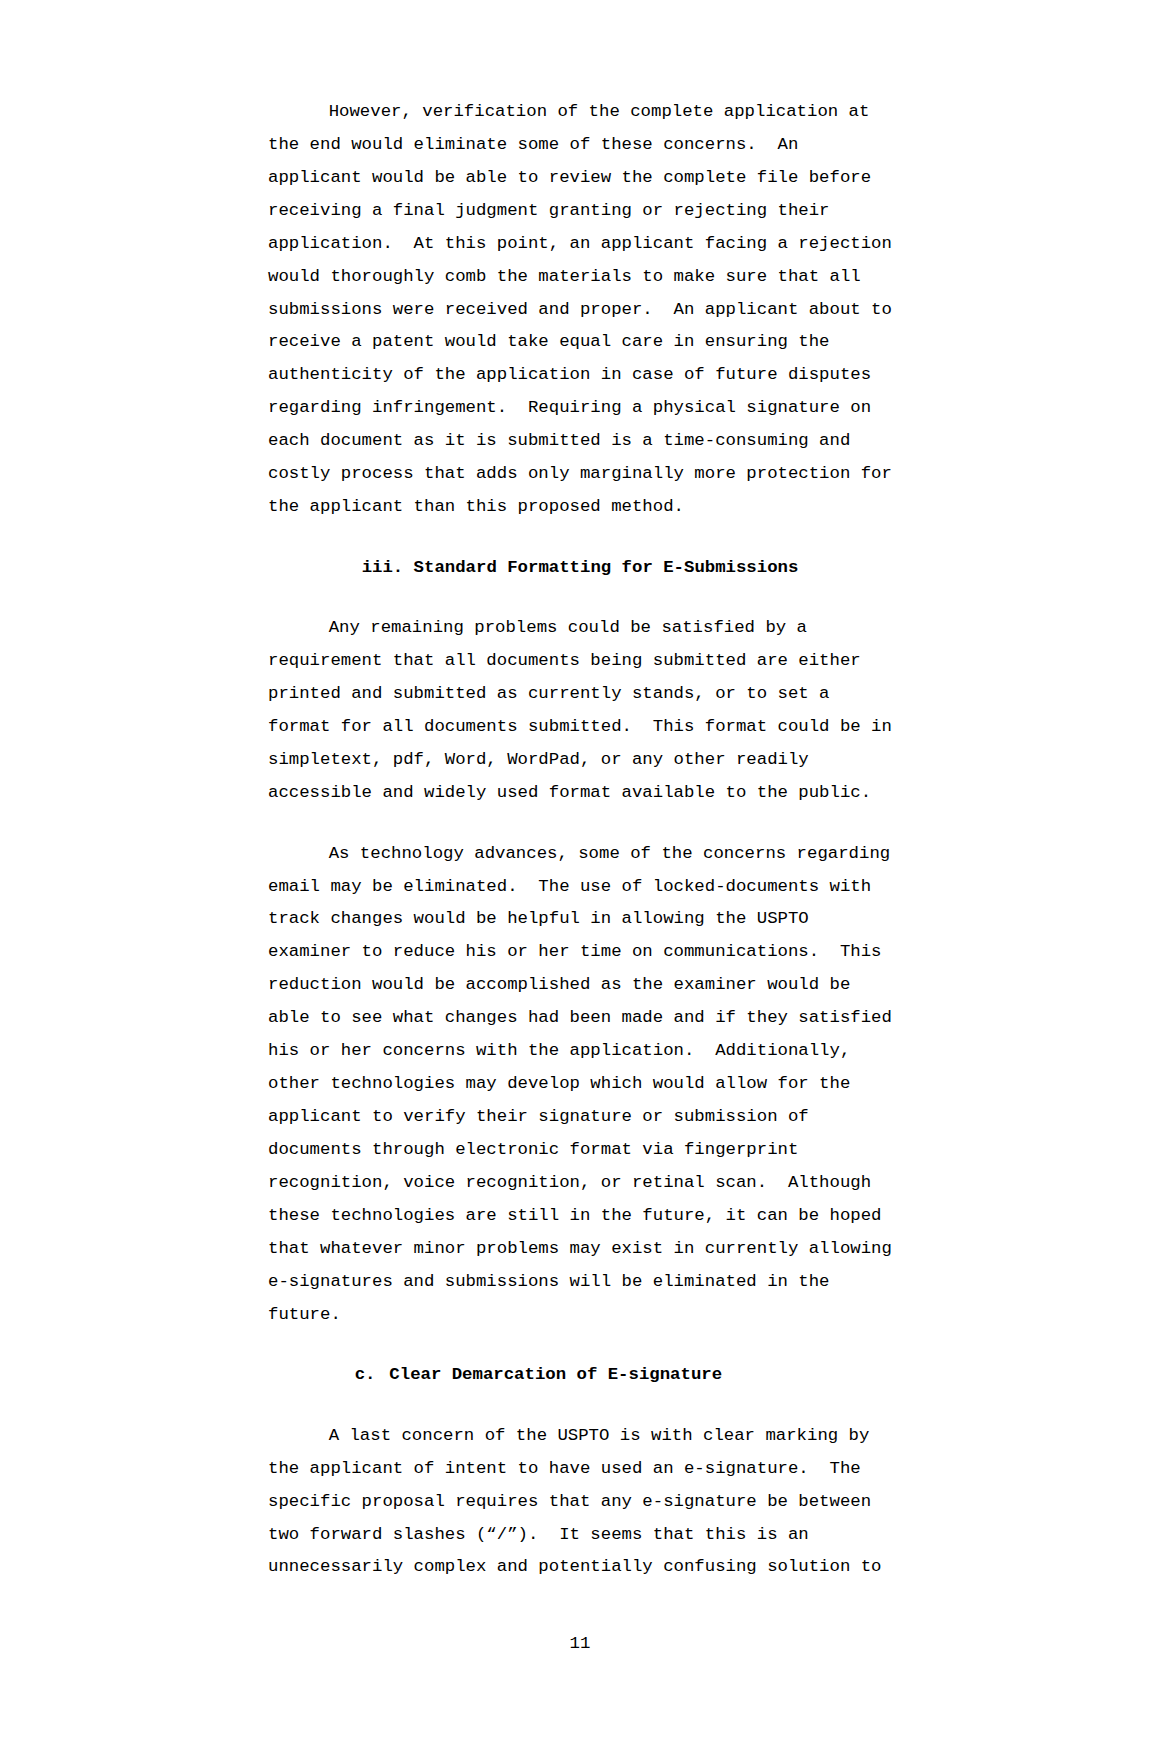However, verification of the complete application at the end would eliminate some of these concerns. An applicant would be able to review the complete file before receiving a final judgment granting or rejecting their application. At this point, an applicant facing a rejection would thoroughly comb the materials to make sure that all submissions were received and proper. An applicant about to receive a patent would take equal care in ensuring the authenticity of the application in case of future disputes regarding infringement. Requiring a physical signature on each document as it is submitted is a time-consuming and costly process that adds only marginally more protection for the applicant than this proposed method.
iii. Standard Formatting for E-Submissions
Any remaining problems could be satisfied by a requirement that all documents being submitted are either printed and submitted as currently stands, or to set a format for all documents submitted. This format could be in simpletext, pdf, Word, WordPad, or any other readily accessible and widely used format available to the public.
As technology advances, some of the concerns regarding email may be eliminated. The use of locked-documents with track changes would be helpful in allowing the USPTO examiner to reduce his or her time on communications. This reduction would be accomplished as the examiner would be able to see what changes had been made and if they satisfied his or her concerns with the application. Additionally, other technologies may develop which would allow for the applicant to verify their signature or submission of documents through electronic format via fingerprint recognition, voice recognition, or retinal scan. Although these technologies are still in the future, it can be hoped that whatever minor problems may exist in currently allowing e-signatures and submissions will be eliminated in the future.
c. Clear Demarcation of E-signature
A last concern of the USPTO is with clear marking by the applicant of intent to have used an e-signature. The specific proposal requires that any e-signature be between two forward slashes (“/”). It seems that this is an unnecessarily complex and potentially confusing solution to
11